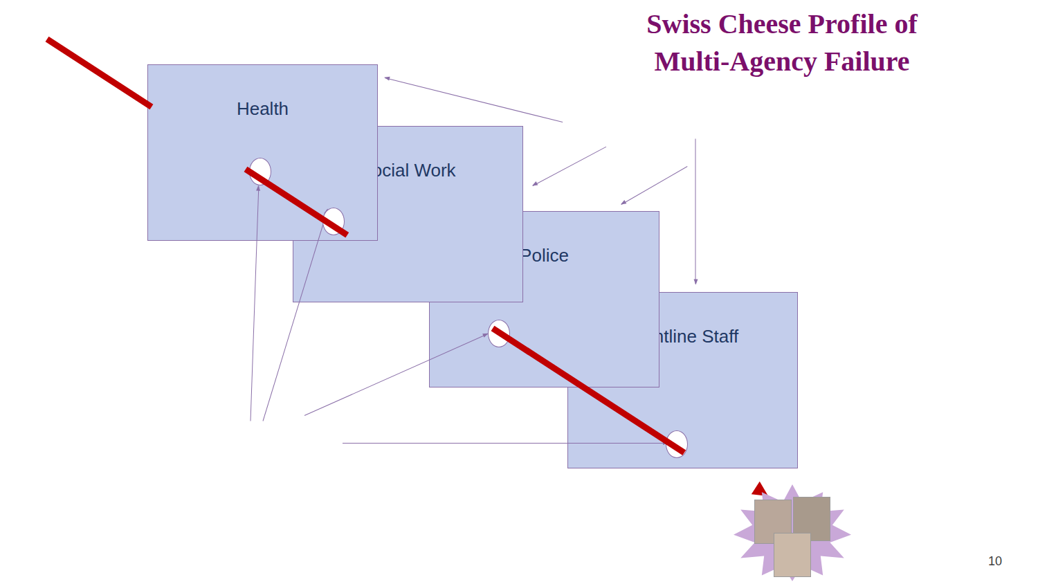Swiss Cheese Profile of
Multi-Agency Failure
Health
Social Work
Police
Frontline Staff
10